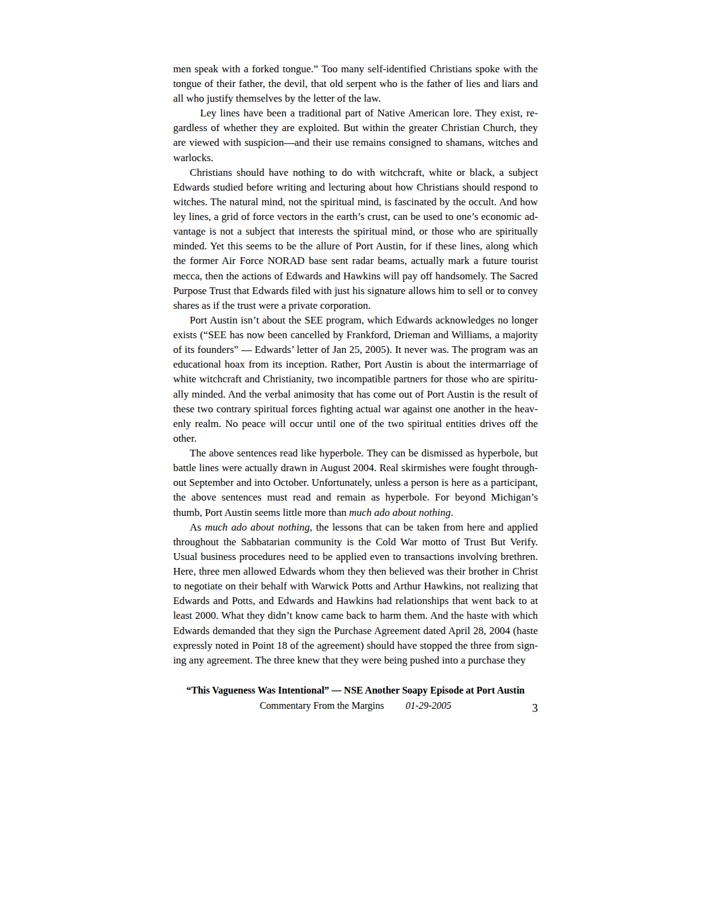men speak with a forked tongue.” Too many self-identified Christians spoke with the tongue of their father, the devil, that old serpent who is the father of lies and liars and all who justify themselves by the letter of the law.
Ley lines have been a traditional part of Native American lore. They exist, regardless of whether they are exploited. But within the greater Christian Church, they are viewed with suspicion—and their use remains consigned to shamans, witches and warlocks.
Christians should have nothing to do with witchcraft, white or black, a subject Edwards studied before writing and lecturing about how Christians should respond to witches. The natural mind, not the spiritual mind, is fascinated by the occult. And how ley lines, a grid of force vectors in the earth’s crust, can be used to one’s economic advantage is not a subject that interests the spiritual mind, or those who are spiritually minded. Yet this seems to be the allure of Port Austin, for if these lines, along which the former Air Force NORAD base sent radar beams, actually mark a future tourist mecca, then the actions of Edwards and Hawkins will pay off handsomely. The Sacred Purpose Trust that Edwards filed with just his signature allows him to sell or to convey shares as if the trust were a private corporation.
Port Austin isn’t about the SEE program, which Edwards acknowledges no longer exists (“SEE has now been cancelled by Frankford, Drieman and Williams, a majority of its founders” — Edwards’ letter of Jan 25, 2005). It never was. The program was an educational hoax from its inception. Rather, Port Austin is about the intermarriage of white witchcraft and Christianity, two incompatible partners for those who are spiritually minded. And the verbal animosity that has come out of Port Austin is the result of these two contrary spiritual forces fighting actual war against one another in the heavenly realm. No peace will occur until one of the two spiritual entities drives off the other.
The above sentences read like hyperbole. They can be dismissed as hyperbole, but battle lines were actually drawn in August 2004. Real skirmishes were fought throughout September and into October. Unfortunately, unless a person is here as a participant, the above sentences must read and remain as hyperbole. For beyond Michigan’s thumb, Port Austin seems little more than much ado about nothing.
As much ado about nothing, the lessons that can be taken from here and applied throughout the Sabbatarian community is the Cold War motto of Trust But Verify. Usual business procedures need to be applied even to transactions involving brethren. Here, three men allowed Edwards whom they then believed was their brother in Christ to negotiate on their behalf with Warwick Potts and Arthur Hawkins, not realizing that Edwards and Potts, and Edwards and Hawkins had relationships that went back to at least 2000. What they didn’t know came back to harm them. And the haste with which Edwards demanded that they sign the Purchase Agreement dated April 28, 2004 (haste expressly noted in Point 18 of the agreement) should have stopped the three from signing any agreement. The three knew that they were being pushed into a purchase they
“This Vagueness Was Intentional” — NSE Another Soapy Episode at Port Austin
Commentary From the Margins 01-29-2005 3